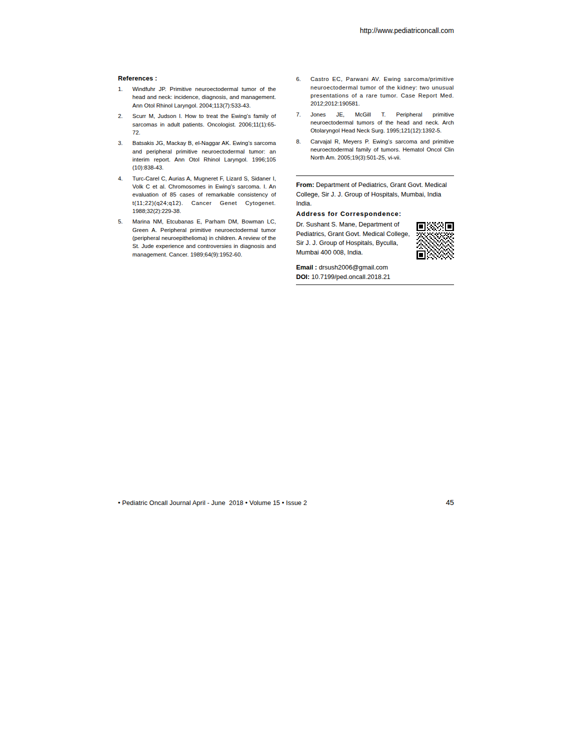http://www.pediatriconcall.com
References :
1. Windfuhr JP. Primitive neuroectodermal tumor of the head and neck: incidence, diagnosis, and management. Ann Otol Rhinol Laryngol. 2004;113(7):533-43.
2. Scurr M, Judson I. How to treat the Ewing’s family of sarcomas in adult patients. Oncologist. 2006;11(1):65-72.
3. Batsakis JG, Mackay B, el-Naggar AK. Ewing’s sarcoma and peripheral primitive neuroectodermal tumor: an interim report. Ann Otol Rhinol Laryngol. 1996;105 (10):838-43.
4. Turc-Carel C, Aurias A, Mugneret F, Lizard S, Sidaner I, Volk C et al. Chromosomes in Ewing’s sarcoma. I. An evaluation of 85 cases of remarkable consistency of t(11;22)(q24;q12). Cancer Genet Cytogenet. 1988;32(2):229-38.
5. Marina NM, Etcubanas E, Parham DM, Bowman LC, Green A. Peripheral primitive neuroectodermal tumor (peripheral neuroepithelioma) in children. A review of the St. Jude experience and controversies in diagnosis and management. Cancer. 1989;64(9):1952-60.
6. Castro EC, Parwani AV. Ewing sarcoma/primitive neuroectodermal tumor of the kidney: two unusual presentations of a rare tumor. Case Report Med. 2012;2012:190581.
7. Jones JE, McGill T. Peripheral primitive neuroectodermal tumors of the head and neck. Arch Otolaryngol Head Neck Surg. 1995;121(12):1392-5.
8. Carvajal R, Meyers P. Ewing’s sarcoma and primitive neuroectodermal family of tumors. Hematol Oncol Clin North Am. 2005;19(3):501-25, vi-vii.
From: Department of Pediatrics, Grant Govt. Medical College, Sir J. J. Group of Hospitals, Mumbai, India India.
Address for Correspondence:
Dr. Sushant S. Mane, Department of Pediatrics, Grant Govt. Medical College, Sir J. J. Group of Hospitals, Byculla, Mumbai 400 008, India.
Email : drsush2006@gmail.com
DOI: 10.7199/ped.oncall.2018.21
• Pediatric Oncall Journal April - June 2018 • Volume 15 • Issue 2
45